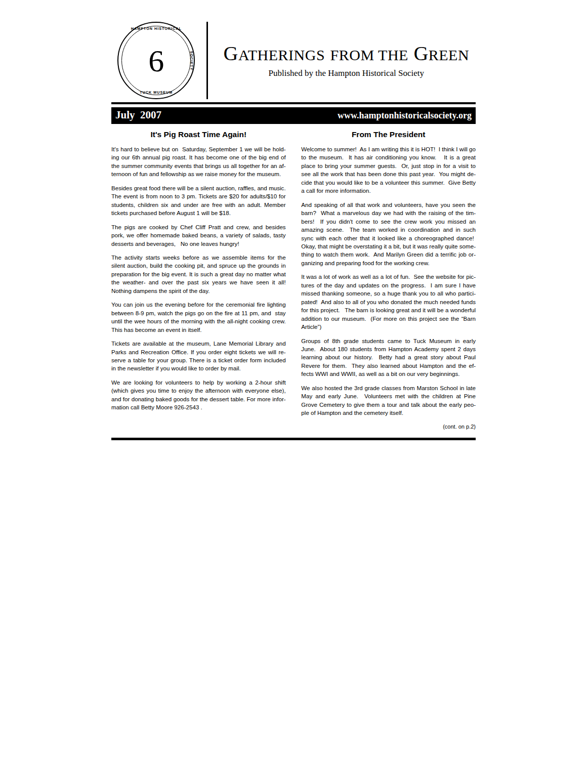Hampton Historical Society Tuck Museum
6
GATHERINGS FROM THE GREEN
Published by the Hampton Historical Society
July 2007
www.hamptonhistoricalsociety.org
It's Pig Roast Time Again!
It's hard to believe but on Saturday, September 1 we will be holding our 6th annual pig roast. It has become one of the big end of the summer community events that brings us all together for an afternoon of fun and fellowship as we raise money for the museum.
Besides great food there will be a silent auction, raffles, and music. The event is from noon to 3 pm. Tickets are $20 for adults/$10 for students, children six and under are free with an adult. Member tickets purchased before August 1 will be $18.
The pigs are cooked by Chef Cliff Pratt and crew, and besides pork, we offer homemade baked beans, a variety of salads, tasty desserts and beverages, No one leaves hungry!
The activity starts weeks before as we assemble items for the silent auction, build the cooking pit, and spruce up the grounds in preparation for the big event. It is such a great day no matter what the weather- and over the past six years we have seen it all! Nothing dampens the spirit of the day.
You can join us the evening before for the ceremonial fire lighting between 8-9 pm, watch the pigs go on the fire at 11 pm, and stay until the wee hours of the morning with the all-night cooking crew. This has become an event in itself.
Tickets are available at the museum, Lane Memorial Library and Parks and Recreation Office. If you order eight tickets we will reserve a table for your group. There is a ticket order form included in the newsletter if you would like to order by mail.
We are looking for volunteers to help by working a 2-hour shift (which gives you time to enjoy the afternoon with everyone else), and for donating baked goods for the dessert table. For more information call Betty Moore 926-2543 .
From The President
Welcome to summer! As I am writing this it is HOT! I think I will go to the museum. It has air conditioning you know. It is a great place to bring your summer guests. Or, just stop in for a visit to see all the work that has been done this past year. You might decide that you would like to be a volunteer this summer. Give Betty a call for more information.
And speaking of all that work and volunteers, have you seen the barn? What a marvelous day we had with the raising of the timbers! If you didn't come to see the crew work you missed an amazing scene. The team worked in coordination and in such sync with each other that it looked like a choreographed dance! Okay, that might be overstating it a bit, but it was really quite something to watch them work. And Marilyn Green did a terrific job organizing and preparing food for the working crew.
It was a lot of work as well as a lot of fun. See the website for pictures of the day and updates on the progress. I am sure I have missed thanking someone, so a huge thank you to all who participated! And also to all of you who donated the much needed funds for this project. The barn is looking great and it will be a wonderful addition to our museum. (For more on this project see the “Barn Article”)
Groups of 8th grade students came to Tuck Museum in early June. About 180 students from Hampton Academy spent 2 days learning about our history. Betty had a great story about Paul Revere for them. They also learned about Hampton and the effects WWI and WWII, as well as a bit on our very beginnings.
We also hosted the 3rd grade classes from Marston School in late May and early June. Volunteers met with the children at Pine Grove Cemetery to give them a tour and talk about the early people of Hampton and the cemetery itself.
(cont. on p.2)